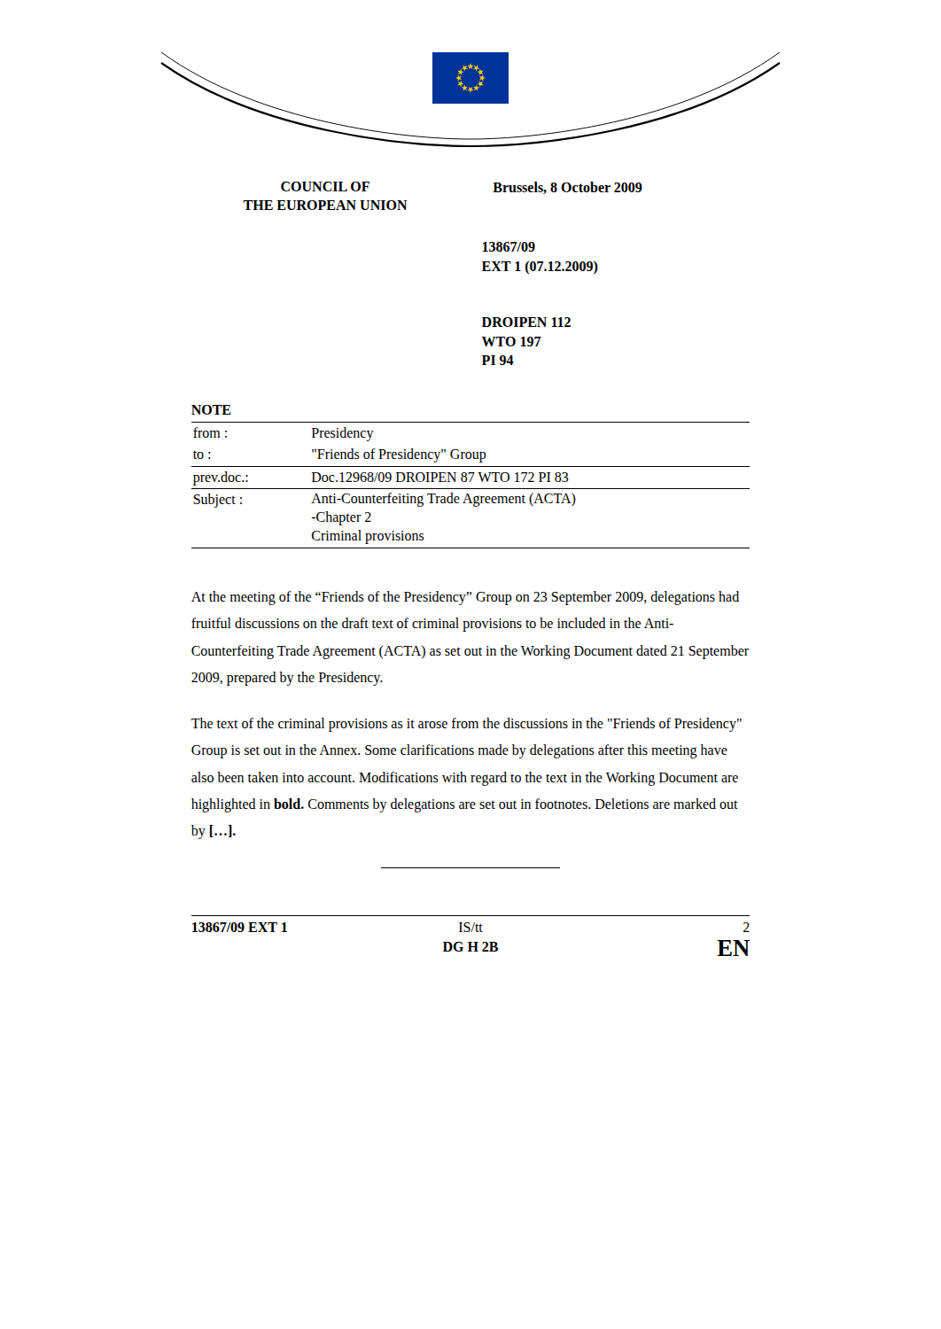| COUNCIL OF THE EUROPEAN UNION | | Brussels, 8 October 2009 |
13867/09
EXT 1 (07.12.2009)
DROIPEN 112
WTO 197
PI 94
NOTE
| from : | Presidency |
| to : | "Friends of Presidency" Group |
| prev.doc.: | Doc.12968/09 DROIPEN 87 WTO 172 PI 83 |
| Subject : | Anti-Counterfeiting Trade Agreement (ACTA) -Chapter 2 Criminal provisions |
At the meeting of the “Friends of the Presidency” Group on 23 September 2009, delegations had fruitful discussions on the draft text of criminal provisions to be included in the Anti-Counterfeiting Trade Agreement (ACTA) as set out in the Working Document dated 21 September 2009, prepared by the Presidency.
The text of the criminal provisions as it arose from the discussions in the "Friends of Presidency" Group is set out in the Annex. Some clarifications made by delegations after this meeting have also been taken into account. Modifications with regard to the text in the Working Document are highlighted in bold. Comments by delegations are set out in footnotes. Deletions are marked out by […].
| 13867/09 EXT 1 | IS/tt | 2 |
| | DG H 2B | EN |